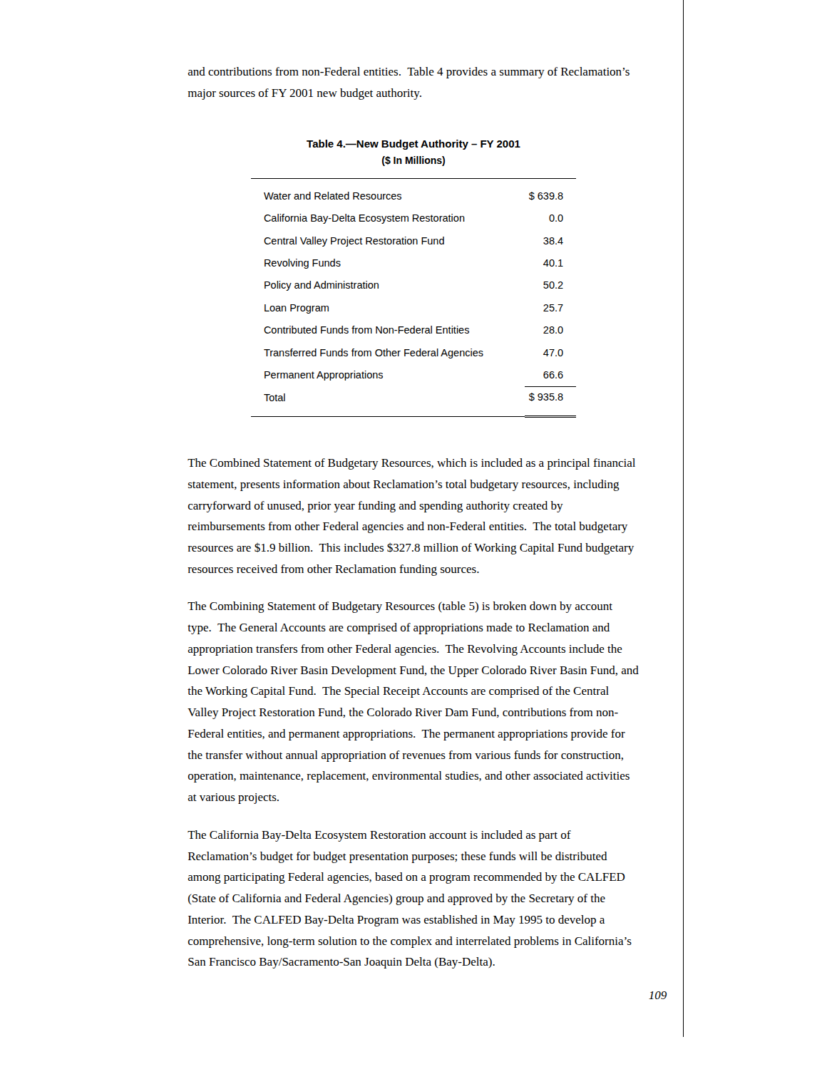and contributions from non-Federal entities. Table 4 provides a summary of Reclamation’s major sources of FY 2001 new budget authority.
Table 4.—New Budget Authority – FY 2001 ($ In Millions)
| Water and Related Resources | $ 639.8 |
| California Bay-Delta Ecosystem Restoration | 0.0 |
| Central Valley Project Restoration Fund | 38.4 |
| Revolving Funds | 40.1 |
| Policy and Administration | 50.2 |
| Loan Program | 25.7 |
| Contributed Funds from Non-Federal Entities | 28.0 |
| Transferred Funds from Other Federal Agencies | 47.0 |
| Permanent Appropriations | 66.6 |
| Total | $ 935.8 |
The Combined Statement of Budgetary Resources, which is included as a principal financial statement, presents information about Reclamation’s total budgetary resources, including carryforward of unused, prior year funding and spending authority created by reimbursements from other Federal agencies and non-Federal entities. The total budgetary resources are $1.9 billion. This includes $327.8 million of Working Capital Fund budgetary resources received from other Reclamation funding sources.
The Combining Statement of Budgetary Resources (table 5) is broken down by account type. The General Accounts are comprised of appropriations made to Reclamation and appropriation transfers from other Federal agencies. The Revolving Accounts include the Lower Colorado River Basin Development Fund, the Upper Colorado River Basin Fund, and the Working Capital Fund. The Special Receipt Accounts are comprised of the Central Valley Project Restoration Fund, the Colorado River Dam Fund, contributions from non-Federal entities, and permanent appropriations. The permanent appropriations provide for the transfer without annual appropriation of revenues from various funds for construction, operation, maintenance, replacement, environmental studies, and other associated activities at various projects.
The California Bay-Delta Ecosystem Restoration account is included as part of Reclamation’s budget for budget presentation purposes; these funds will be distributed among participating Federal agencies, based on a program recommended by the CALFED (State of California and Federal Agencies) group and approved by the Secretary of the Interior. The CALFED Bay-Delta Program was established in May 1995 to develop a comprehensive, long-term solution to the complex and interrelated problems in California’s San Francisco Bay/Sacramento-San Joaquin Delta (Bay-Delta).
109